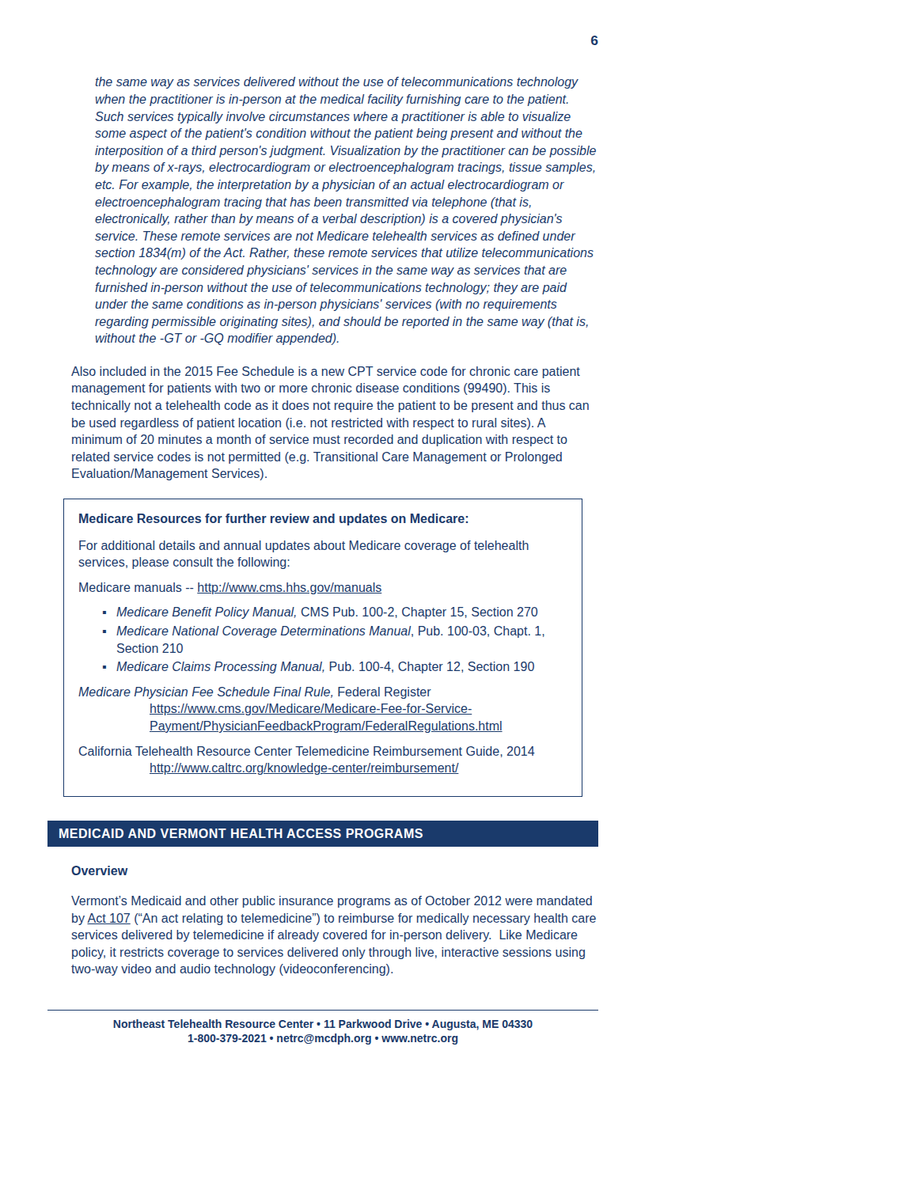6
the same way as services delivered without the use of telecommunications technology when the practitioner is in-person at the medical facility furnishing care to the patient. Such services typically involve circumstances where a practitioner is able to visualize some aspect of the patient's condition without the patient being present and without the interposition of a third person's judgment. Visualization by the practitioner can be possible by means of x-rays, electrocardiogram or electroencephalogram tracings, tissue samples, etc. For example, the interpretation by a physician of an actual electrocardiogram or electroencephalogram tracing that has been transmitted via telephone (that is, electronically, rather than by means of a verbal description) is a covered physician's service. These remote services are not Medicare telehealth services as defined under section 1834(m) of the Act. Rather, these remote services that utilize telecommunications technology are considered physicians' services in the same way as services that are furnished in-person without the use of telecommunications technology; they are paid under the same conditions as in-person physicians' services (with no requirements regarding permissible originating sites), and should be reported in the same way (that is, without the -GT or -GQ modifier appended).
Also included in the 2015 Fee Schedule is a new CPT service code for chronic care patient management for patients with two or more chronic disease conditions (99490). This is technically not a telehealth code as it does not require the patient to be present and thus can be used regardless of patient location (i.e. not restricted with respect to rural sites). A minimum of 20 minutes a month of service must recorded and duplication with respect to related service codes is not permitted (e.g. Transitional Care Management or Prolonged Evaluation/Management Services).
Medicare Resources for further review and updates on Medicare:
For additional details and annual updates about Medicare coverage of telehealth services, please consult the following:
Medicare manuals -- http://www.cms.hhs.gov/manuals
Medicare Benefit Policy Manual, CMS Pub. 100-2, Chapter 15, Section 270
Medicare National Coverage Determinations Manual, Pub. 100-03, Chapt. 1, Section 210
Medicare Claims Processing Manual, Pub. 100-4, Chapter 12, Section 190
Medicare Physician Fee Schedule Final Rule, Federal Register https://www.cms.gov/Medicare/Medicare-Fee-for-Service-Payment/PhysicianFeedbackProgram/FederalRegulations.html
California Telehealth Resource Center Telemedicine Reimbursement Guide, 2014 http://www.caltrc.org/knowledge-center/reimbursement/
MEDICAID AND VERMONT HEALTH ACCESS PROGRAMS
Overview
Vermont’s Medicaid and other public insurance programs as of October 2012 were mandated by Act 107 (“An act relating to telemedicine”) to reimburse for medically necessary health care services delivered by telemedicine if already covered for in-person delivery. Like Medicare policy, it restricts coverage to services delivered only through live, interactive sessions using two-way video and audio technology (videoconferencing).
Northeast Telehealth Resource Center • 11 Parkwood Drive • Augusta, ME 04330
1-800-379-2021 • netrc@mcdph.org • www.netrc.org